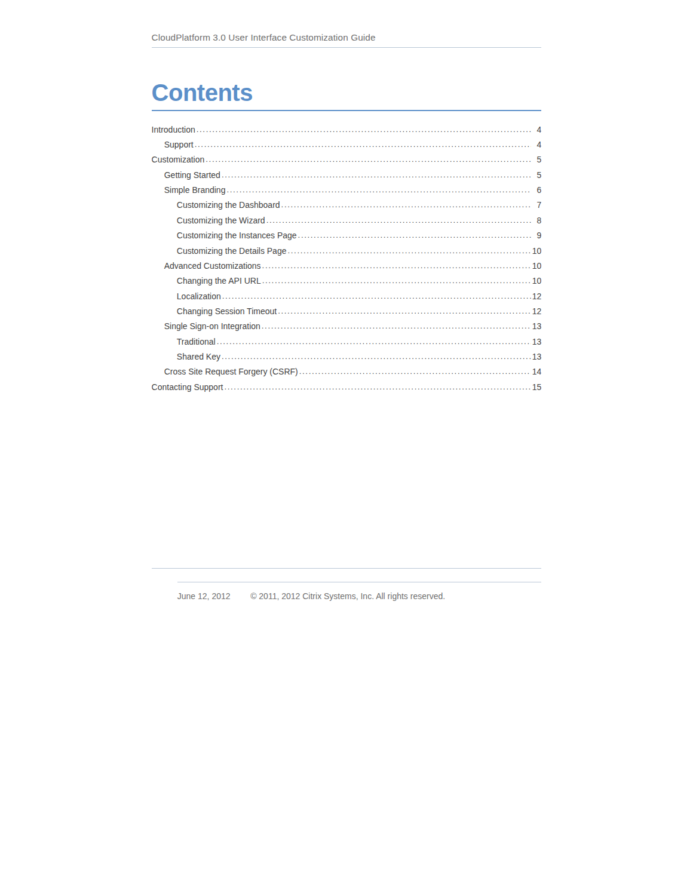CloudPlatform 3.0 User Interface Customization Guide
Contents
Introduction ........................................................................................................................................................................... 4
Support ..................................................................................................................................................................... 4
Customization ..................................................................................................................................................................... 5
Getting Started ............................................................................................................................................................. 5
Simple Branding ............................................................................................................................................................ 6
Customizing the Dashboard ....................................................................................................................................... 7
Customizing the Wizard .............................................................................................................................................. 8
Customizing the Instances Page ................................................................................................................................. 9
Customizing the Details Page ..................................................................................................................................... 10
Advanced Customizations ............................................................................................................................................. 10
Changing the API URL ............................................................................................................................................... 10
Localization ............................................................................................................................................................. 12
Changing Session Timeout ......................................................................................................................................... 12
Single Sign-on Integration ............................................................................................................................................. 13
Traditional ............................................................................................................................................................... 13
Shared Key .............................................................................................................................................................. 13
Cross Site Request Forgery (CSRF) ............................................................................................................................. 14
Contacting Support ............................................................................................................................................................... 15
June 12, 2012 © 2011, 2012 Citrix Systems, Inc. All rights reserved.